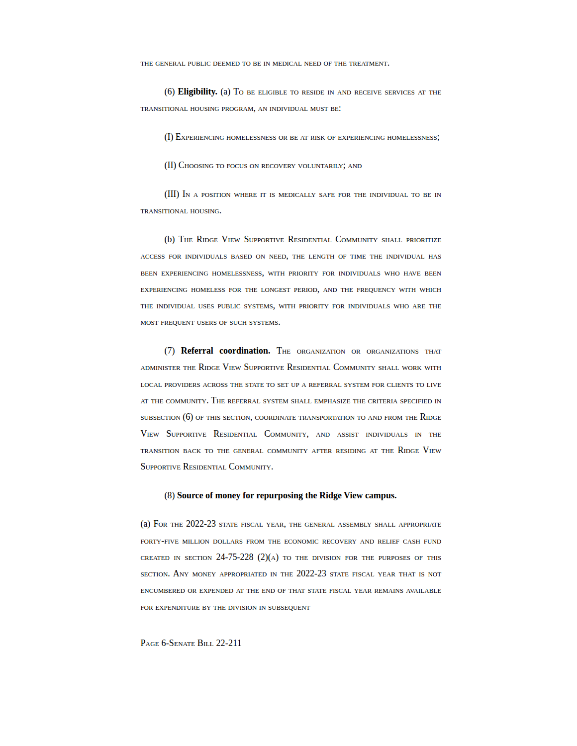the general public deemed to be in medical need of the treatment.
(6) Eligibility. (a) To be eligible to reside in and receive services at the transitional housing program, an individual must be:
(I) Experiencing homelessness or be at risk of experiencing homelessness;
(II) Choosing to focus on recovery voluntarily; and
(III) In a position where it is medically safe for the individual to be in transitional housing.
(b) The Ridge View Supportive Residential Community shall prioritize access for individuals based on need, the length of time the individual has been experiencing homelessness, with priority for individuals who have been experiencing homeless for the longest period, and the frequency with which the individual uses public systems, with priority for individuals who are the most frequent users of such systems.
(7) Referral coordination. The organization or organizations that administer the Ridge View Supportive Residential Community shall work with local providers across the state to set up a referral system for clients to live at the community. The referral system shall emphasize the criteria specified in subsection (6) of this section, coordinate transportation to and from the Ridge View Supportive Residential Community, and assist individuals in the transition back to the general community after residing at the Ridge View Supportive Residential Community.
(8) Source of money for repurposing the Ridge View campus.
(a) For the 2022-23 state fiscal year, the general assembly shall appropriate forty-five million dollars from the economic recovery and relief cash fund created in section 24-75-228 (2)(a) to the division for the purposes of this section. Any money appropriated in the 2022-23 state fiscal year that is not encumbered or expended at the end of that state fiscal year remains available for expenditure by the division in subsequent
Page 6-Senate Bill 22-211